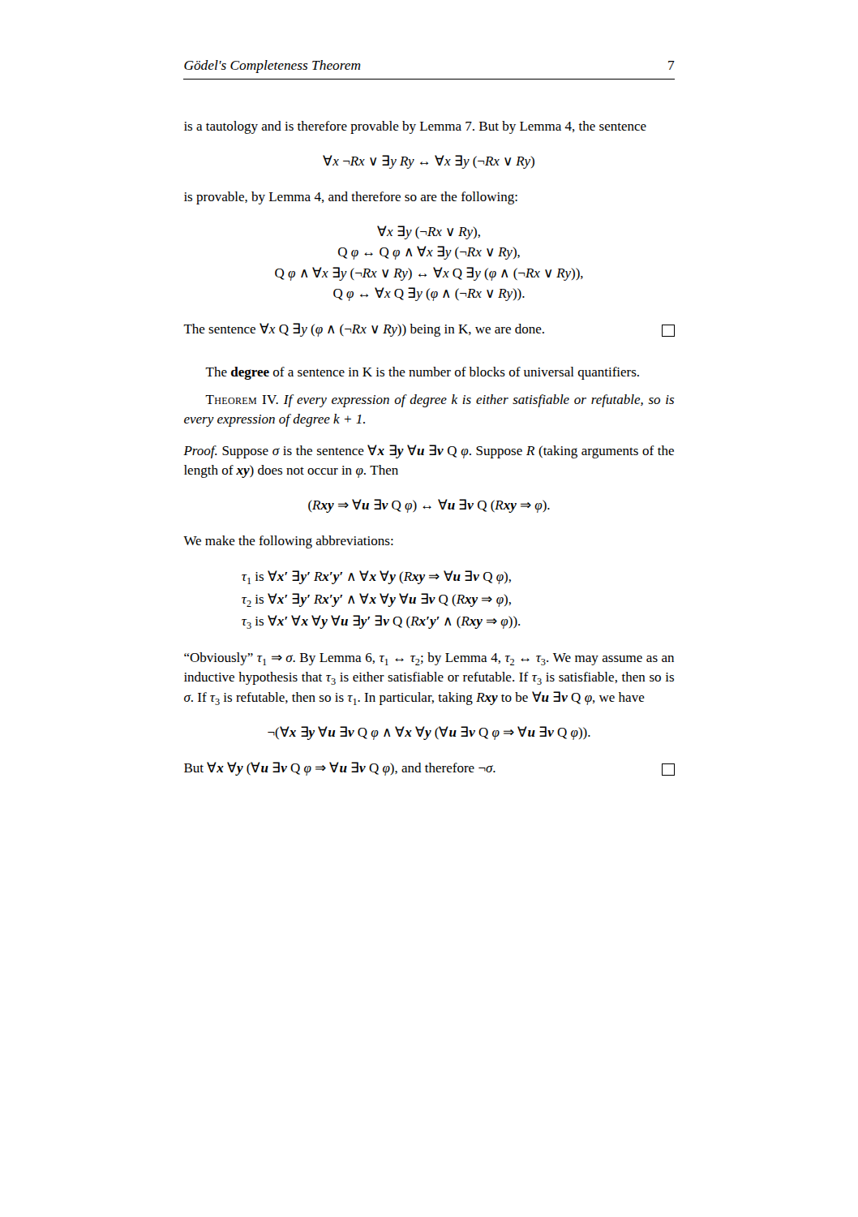Gödel's Completeness Theorem 7
is a tautology and is therefore provable by Lemma 7. But by Lemma 4, the sentence
∀x ¬Rx ∨ ∃y Ry ↔ ∀x ∃y (¬Rx ∨ Ry)
is provable, by Lemma 4, and therefore so are the following:
∀x ∃y (¬Rx ∨ Ry), Q φ ↔ Q φ ∧ ∀x ∃y (¬Rx ∨ Ry), Q φ ∧ ∀x ∃y (¬Rx ∨ Ry) ↔ ∀x Q ∃y (φ ∧ (¬Rx ∨ Ry)), Q φ ↔ ∀x Q ∃y (φ ∧ (¬Rx ∨ Ry)).
The sentence ∀x Q ∃y (φ ∧ (¬Rx ∨ Ry)) being in K, we are done.
The degree of a sentence in K is the number of blocks of universal quantifiers.
Theorem IV. If every expression of degree k is either satisfiable or refutable, so is every expression of degree k + 1.
Proof. Suppose σ is the sentence ∀x ∃y ∀u ∃v Q φ. Suppose R (taking arguments of the length of xy) does not occur in φ. Then
(Rxy ⇒ ∀u ∃v Q φ) ↔ ∀u ∃v Q (Rxy ⇒ φ).
We make the following abbreviations:
τ1 is ∀x′ ∃y′ Rx′y′ ∧ ∀x ∀y (Rxy ⇒ ∀u ∃v Q φ), τ2 is ∀x′ ∃y′ Rx′y′ ∧ ∀x ∀y ∀u ∃v Q (Rxy ⇒ φ), τ3 is ∀x′ ∀x ∀y ∀u ∃y′ ∃v Q (Rx′y′ ∧ (Rxy ⇒ φ)).
“Obviously” τ1 ⇒ σ. By Lemma 6, τ1 ↔ τ2; by Lemma 4, τ2 ↔ τ3. We may assume as an inductive hypothesis that τ3 is either satisfiable or refutable. If τ3 is satisfiable, then so is σ. If τ3 is refutable, then so is τ1. In particular, taking Rxy to be ∀u ∃v Q φ, we have
¬(∀x ∃y ∀u ∃v Q φ ∧ ∀x ∀y (∀u ∃v Q φ ⇒ ∀u ∃v Q φ)).
But ∀x ∀y (∀u ∃v Q φ ⇒ ∀u ∃v Q φ), and therefore ¬σ.